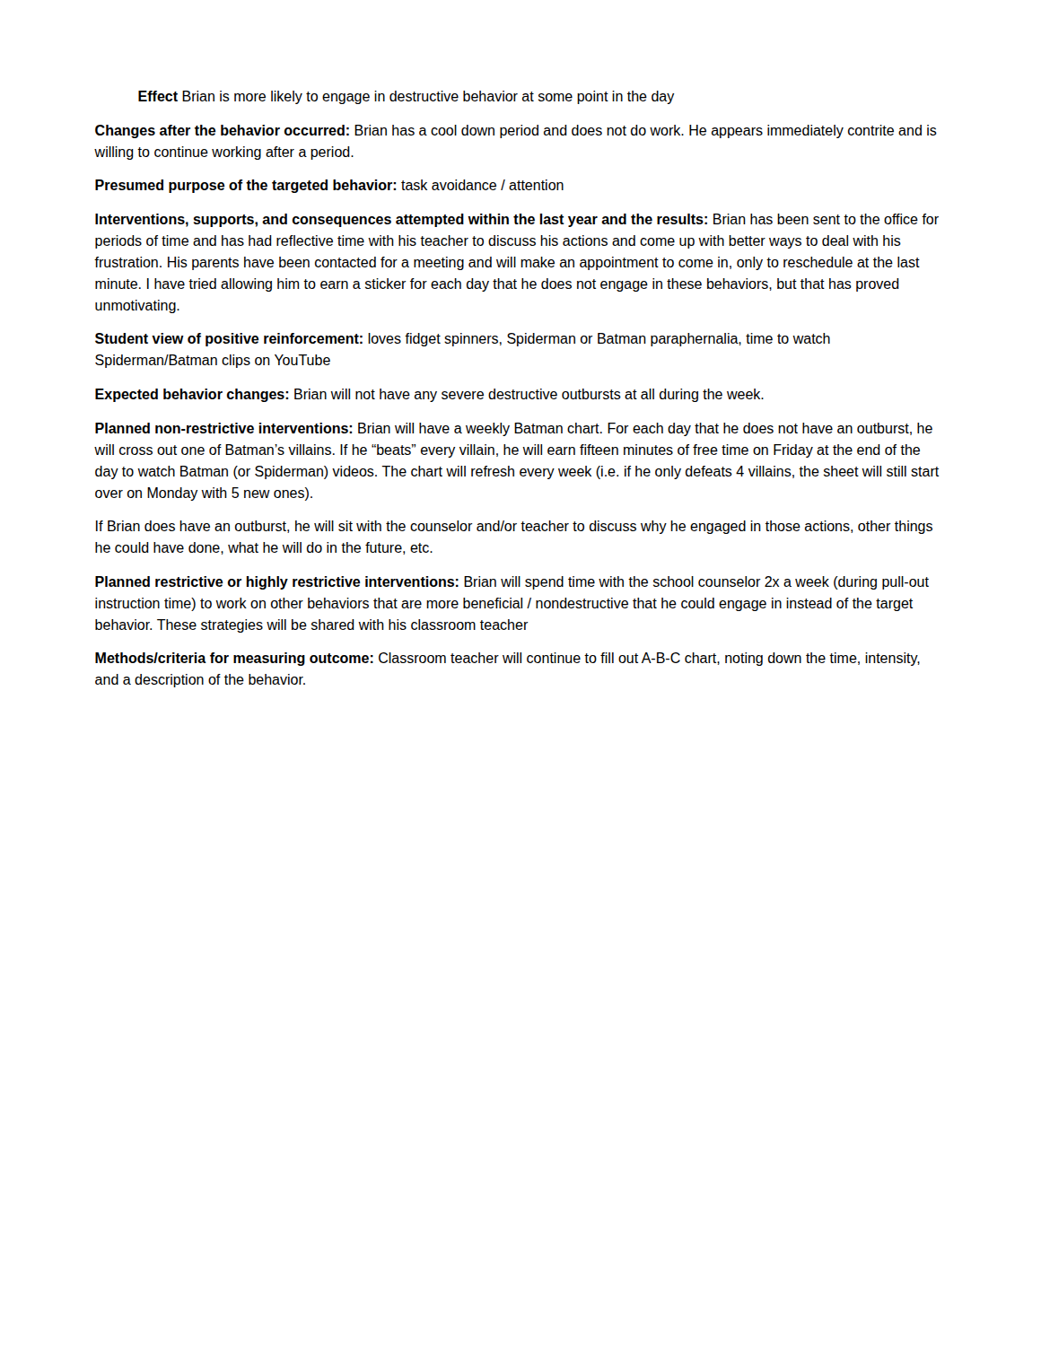Effect Brian is more likely to engage in destructive behavior at some point in the day
Changes after the behavior occurred: Brian has a cool down period and does not do work. He appears immediately contrite and is willing to continue working after a period.
Presumed purpose of the targeted behavior: task avoidance / attention
Interventions, supports, and consequences attempted within the last year and the results: Brian has been sent to the office for periods of time and has had reflective time with his teacher to discuss his actions and come up with better ways to deal with his frustration. His parents have been contacted for a meeting and will make an appointment to come in, only to reschedule at the last minute. I have tried allowing him to earn a sticker for each day that he does not engage in these behaviors, but that has proved unmotivating.
Student view of positive reinforcement: loves fidget spinners, Spiderman or Batman paraphernalia, time to watch Spiderman/Batman clips on YouTube
Expected behavior changes: Brian will not have any severe destructive outbursts at all during the week.
Planned non-restrictive interventions: Brian will have a weekly Batman chart. For each day that he does not have an outburst, he will cross out one of Batman’s villains. If he “beats” every villain, he will earn fifteen minutes of free time on Friday at the end of the day to watch Batman (or Spiderman) videos. The chart will refresh every week (i.e. if he only defeats 4 villains, the sheet will still start over on Monday with 5 new ones).
If Brian does have an outburst, he will sit with the counselor and/or teacher to discuss why he engaged in those actions, other things he could have done, what he will do in the future, etc.
Planned restrictive or highly restrictive interventions: Brian will spend time with the school counselor 2x a week (during pull-out instruction time) to work on other behaviors that are more beneficial / nondestructive that he could engage in instead of the target behavior. These strategies will be shared with his classroom teacher
Methods/criteria for measuring outcome: Classroom teacher will continue to fill out A-B-C chart, noting down the time, intensity, and a description of the behavior.